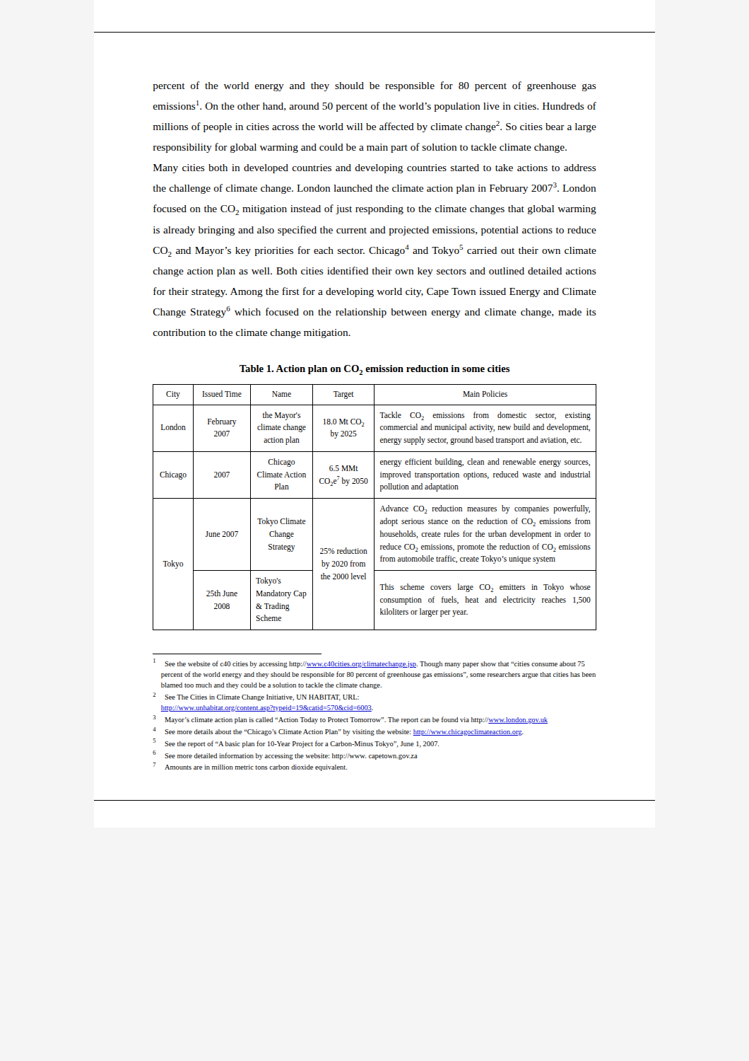percent of the world energy and they should be responsible for 80 percent of greenhouse gas emissions1. On the other hand, around 50 percent of the world’s population live in cities. Hundreds of millions of people in cities across the world will be affected by climate change2. So cities bear a large responsibility for global warming and could be a main part of solution to tackle climate change.
Many cities both in developed countries and developing countries started to take actions to address the challenge of climate change. London launched the climate action plan in February 20073. London focused on the CO2 mitigation instead of just responding to the climate changes that global warming is already bringing and also specified the current and projected emissions, potential actions to reduce CO2 and Mayor’s key priorities for each sector. Chicago4 and Tokyo5 carried out their own climate change action plan as well. Both cities identified their own key sectors and outlined detailed actions for their strategy. Among the first for a developing world city, Cape Town issued Energy and Climate Change Strategy6 which focused on the relationship between energy and climate change, made its contribution to the climate change mitigation.
Table 1. Action plan on CO2 emission reduction in some cities
| City | Issued Time | Name | Target | Main Policies |
| --- | --- | --- | --- | --- |
| London | February 2007 | the Mayor's climate change action plan | 18.0 Mt CO 2 by 2025 | Tackle CO 2 emissions from domestic sector, existing commercial and municipal activity, new build and development, energy supply sector, ground based transport and aviation, etc. |
| Chicago | 2007 | Chicago Climate Action Plan | 6.5 MMt CO 2 e 7 by 2050 | energy efficient building, clean and renewable energy sources, improved transportation options, reduced waste and industrial pollution and adaptation |
| Tokyo | June 2007 | Tokyo Climate Change Strategy | 25% reduction by 2020 from the 2000 level | Advance CO 2 reduction measures by companies powerfully, adopt serious stance on the reduction of CO 2 emissions from households, create rules for the urban development in order to reduce CO 2 emissions, promote the reduction of CO 2 emissions from automobile traffic, create Tokyo’s unique system |
| 25th June 2008 | Tokyo's Mandatory Cap & Trading Scheme | This scheme covers large CO 2 emitters in Tokyo whose consumption of fuels, heat and electricity reaches 1,500 kiloliters or larger per year. |
1 See the website of c40 cities by accessing http://www.c40cities.org/climatechange.jsp. Though many paper show that “cities consume about 75 percent of the world energy and they should be responsible for 80 percent of greenhouse gas emissions”, some researchers argue that cities has been blamed too much and they could be a solution to tackle the climate change.
2 See The Cities in Climate Change Initiative, UN HABITAT, URL:
http://www.unhabitat.org/content.asp?typeid=19&catid=570&cid=6003.
3 Mayor’s climate action plan is called “Action Today to Protect Tomorrow”. The report can be found via http://www.london.gov.uk
4 See more details about the “Chicago’s Climate Action Plan” by visiting the website: http://www.chicagoclimateaction.org.
5 See the report of “A basic plan for 10-Year Project for a Carbon-Minus Tokyo”, June 1, 2007.
6 See more detailed information by accessing the website: http://www. capetown.gov.za
7 Amounts are in million metric tons carbon dioxide equivalent.